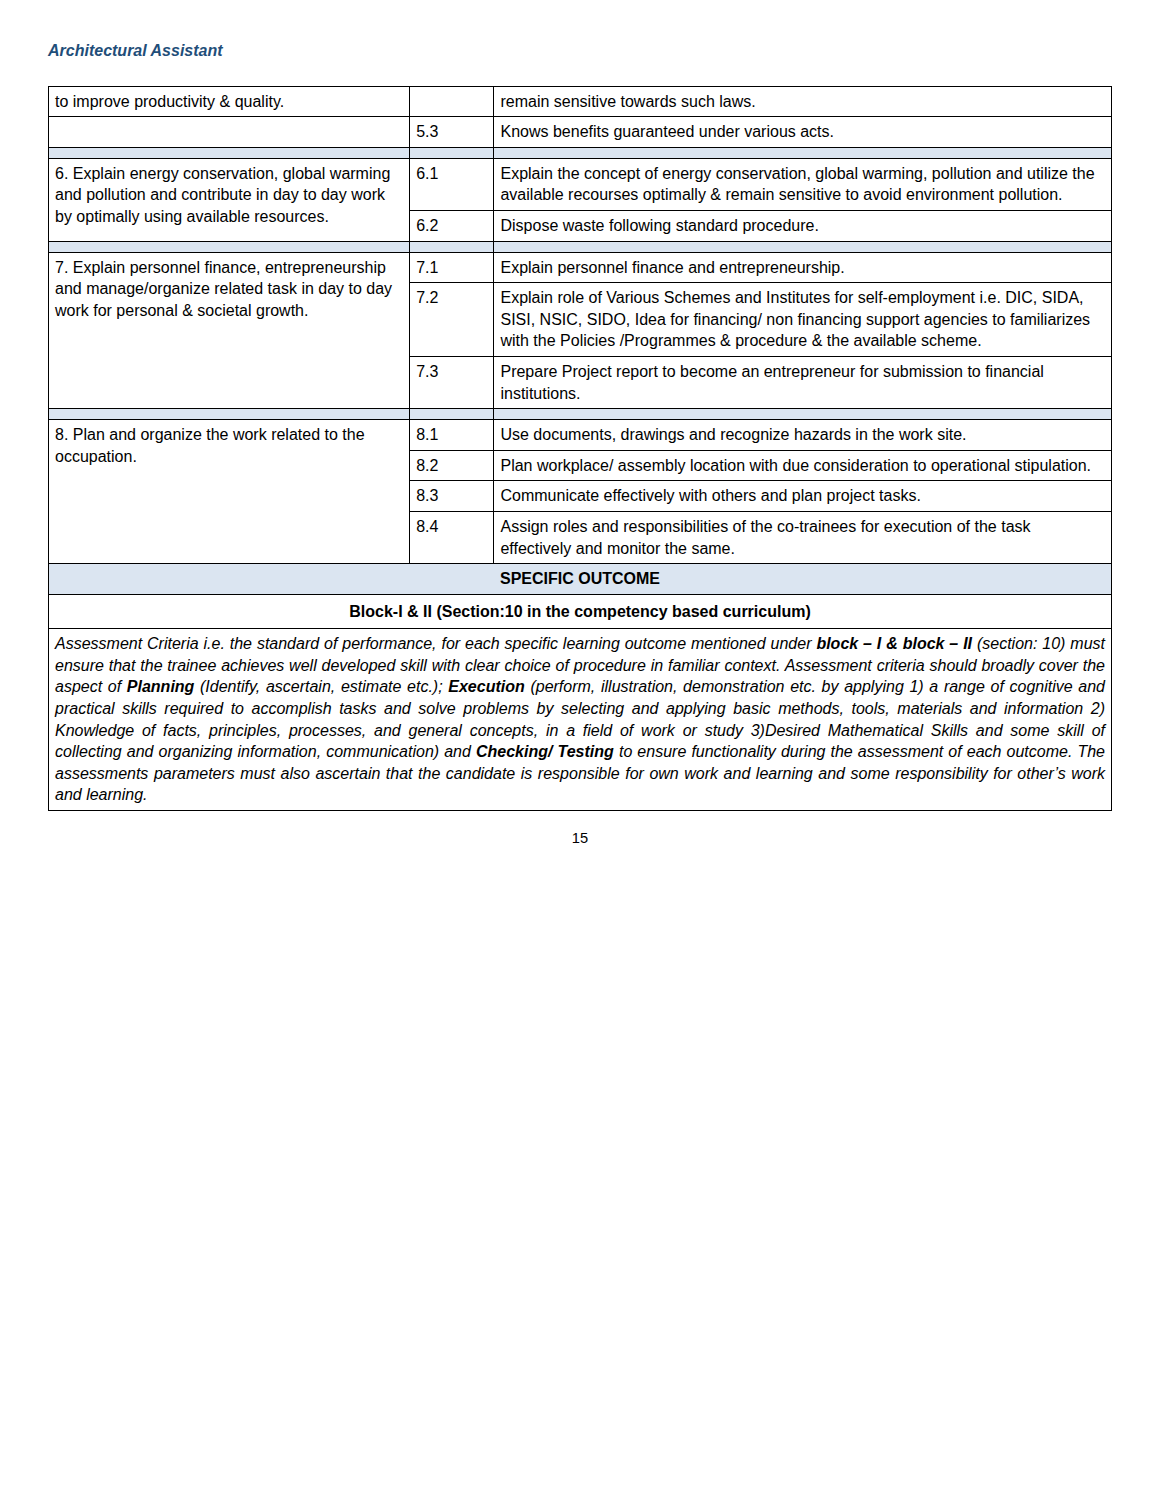Architectural Assistant
| to improve productivity & quality. | | remain sensitive towards such laws. |
| | 5.3 | Knows benefits guaranteed under various acts. |
| 6. Explain energy conservation, global warming and pollution and contribute in day to day work by optimally using available resources. | 6.1 | Explain the concept of energy conservation, global warming, pollution and utilize the available recourses optimally & remain sensitive to avoid environment pollution. |
| 6.2 | Dispose waste following standard procedure. |
| 7. Explain personnel finance, entrepreneurship and manage/organize related task in day to day work for personal & societal growth. | 7.1 | Explain personnel finance and entrepreneurship. |
| 7.2 | Explain role of Various Schemes and Institutes for self-employment i.e. DIC, SIDA, SISI, NSIC, SIDO, Idea for financing/ non financing support agencies to familiarizes with the Policies /Programmes & procedure & the available scheme. |
| 7.3 | Prepare Project report to become an entrepreneur for submission to financial institutions. |
| 8. Plan and organize the work related to the occupation. | 8.1 | Use documents, drawings and recognize hazards in the work site. |
| 8.2 | Plan workplace/ assembly location with due consideration to operational stipulation. |
| 8.3 | Communicate effectively with others and plan project tasks. |
| 8.4 | Assign roles and responsibilities of the co-trainees for execution of the task effectively and monitor the same. |
| SPECIFIC OUTCOME |
| Block-I & II (Section:10 in the competency based curriculum) |
| Assessment Criteria i.e. the standard of performance, for each specific learning outcome mentioned under block – I & block – II (section: 10) must ensure that the trainee achieves well developed skill with clear choice of procedure in familiar context. Assessment criteria should broadly cover the aspect of Planning (Identify, ascertain, estimate etc.); Execution (perform, illustration, demonstration etc. by applying 1) a range of cognitive and practical skills required to accomplish tasks and solve problems by selecting and applying basic methods, tools, materials and information 2) Knowledge of facts, principles, processes, and general concepts, in a field of work or study 3)Desired Mathematical Skills and some skill of collecting and organizing information, communication) and Checking/ Testing to ensure functionality during the assessment of each outcome. The assessments parameters must also ascertain that the candidate is responsible for own work and learning and some responsibility for other’s work and learning. |
15